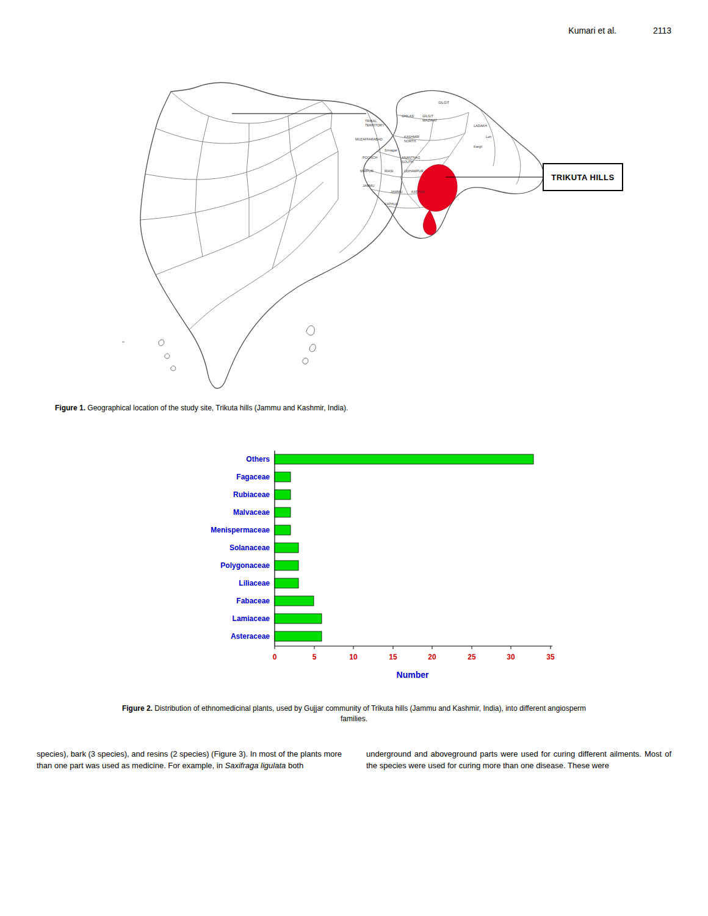Kumari et al. 2113
GILGIT TRIBAL TERRITORY CHILAS GILGIT WAZIRAT MUZAFFARABAD KASHMIR NORTH LADAKH Leh Kargil Srinagar POONCH ANANTNAG SOUTH MIRPUR RIASI UDHAMPUR JAMMU JAMMU KATHUA KATHUA TRIKUTA HILLS
Figure 1. Geographical location of the study site, Trikuta hills (Jammu and Kashmir, India).
Others Fagaceae Rubiaceae Malvaceae Menispermaceae Solanaceae Polygonaceae Liliaceae Fabaceae Lamiaceae Asteraceae 0 5 10 15 20 25 30 35 Number
Figure 2. Distribution of ethnomedicinal plants, used by Gujjar community of Trikuta hills (Jammu and Kashmir, India), into different angiosperm families.
species), bark (3 species), and resins (2 species) (Figure 3). In most of the plants more than one part was used as medicine. For example, in Saxifraga ligulata both
underground and aboveground parts were used for curing different ailments. Most of the species were used for curing more than one disease. These were